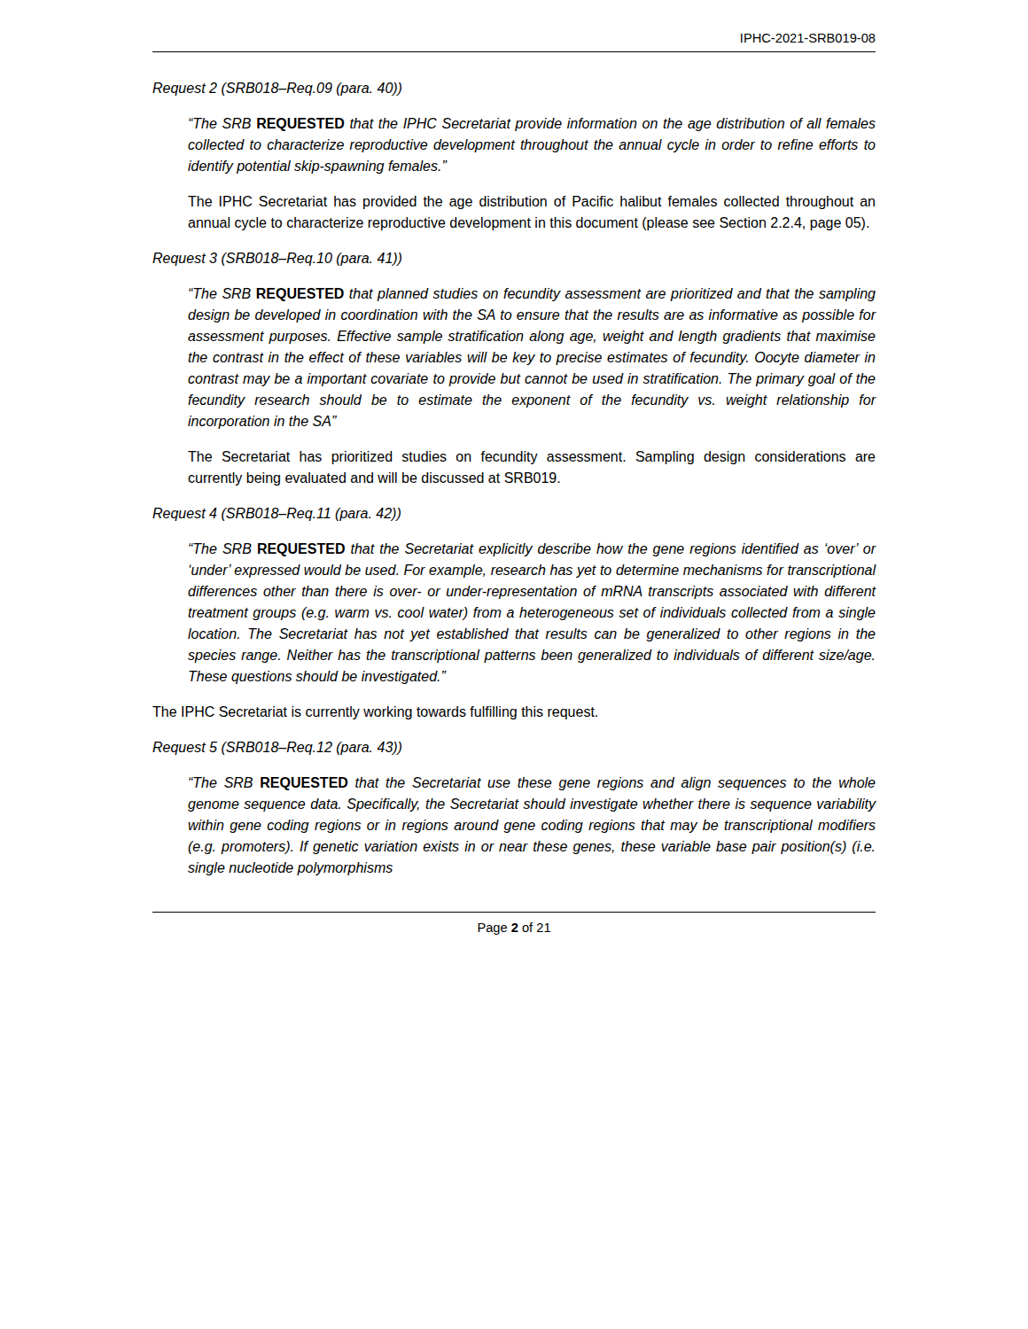IPHC-2021-SRB019-08
Request 2 (SRB018–Req.09 (para. 40))
“The SRB REQUESTED that the IPHC Secretariat provide information on the age distribution of all females collected to characterize reproductive development throughout the annual cycle in order to refine efforts to identify potential skip-spawning females.”
The IPHC Secretariat has provided the age distribution of Pacific halibut females collected throughout an annual cycle to characterize reproductive development in this document (please see Section 2.2.4, page 05).
Request 3 (SRB018–Req.10 (para. 41))
“The SRB REQUESTED that planned studies on fecundity assessment are prioritized and that the sampling design be developed in coordination with the SA to ensure that the results are as informative as possible for assessment purposes. Effective sample stratification along age, weight and length gradients that maximise the contrast in the effect of these variables will be key to precise estimates of fecundity. Oocyte diameter in contrast may be a important covariate to provide but cannot be used in stratification. The primary goal of the fecundity research should be to estimate the exponent of the fecundity vs. weight relationship for incorporation in the SA”
The Secretariat has prioritized studies on fecundity assessment. Sampling design considerations are currently being evaluated and will be discussed at SRB019.
Request 4 (SRB018–Req.11 (para. 42))
“The SRB REQUESTED that the Secretariat explicitly describe how the gene regions identified as ‘over’ or ‘under’ expressed would be used. For example, research has yet to determine mechanisms for transcriptional differences other than there is over- or under-representation of mRNA transcripts associated with different treatment groups (e.g. warm vs. cool water) from a heterogeneous set of individuals collected from a single location. The Secretariat has not yet established that results can be generalized to other regions in the species range. Neither has the transcriptional patterns been generalized to individuals of different size/age. These questions should be investigated.”
The IPHC Secretariat is currently working towards fulfilling this request.
Request 5 (SRB018–Req.12 (para. 43))
“The SRB REQUESTED that the Secretariat use these gene regions and align sequences to the whole genome sequence data. Specifically, the Secretariat should investigate whether there is sequence variability within gene coding regions or in regions around gene coding regions that may be transcriptional modifiers (e.g. promoters). If genetic variation exists in or near these genes, these variable base pair position(s) (i.e. single nucleotide polymorphisms
Page 2 of 21